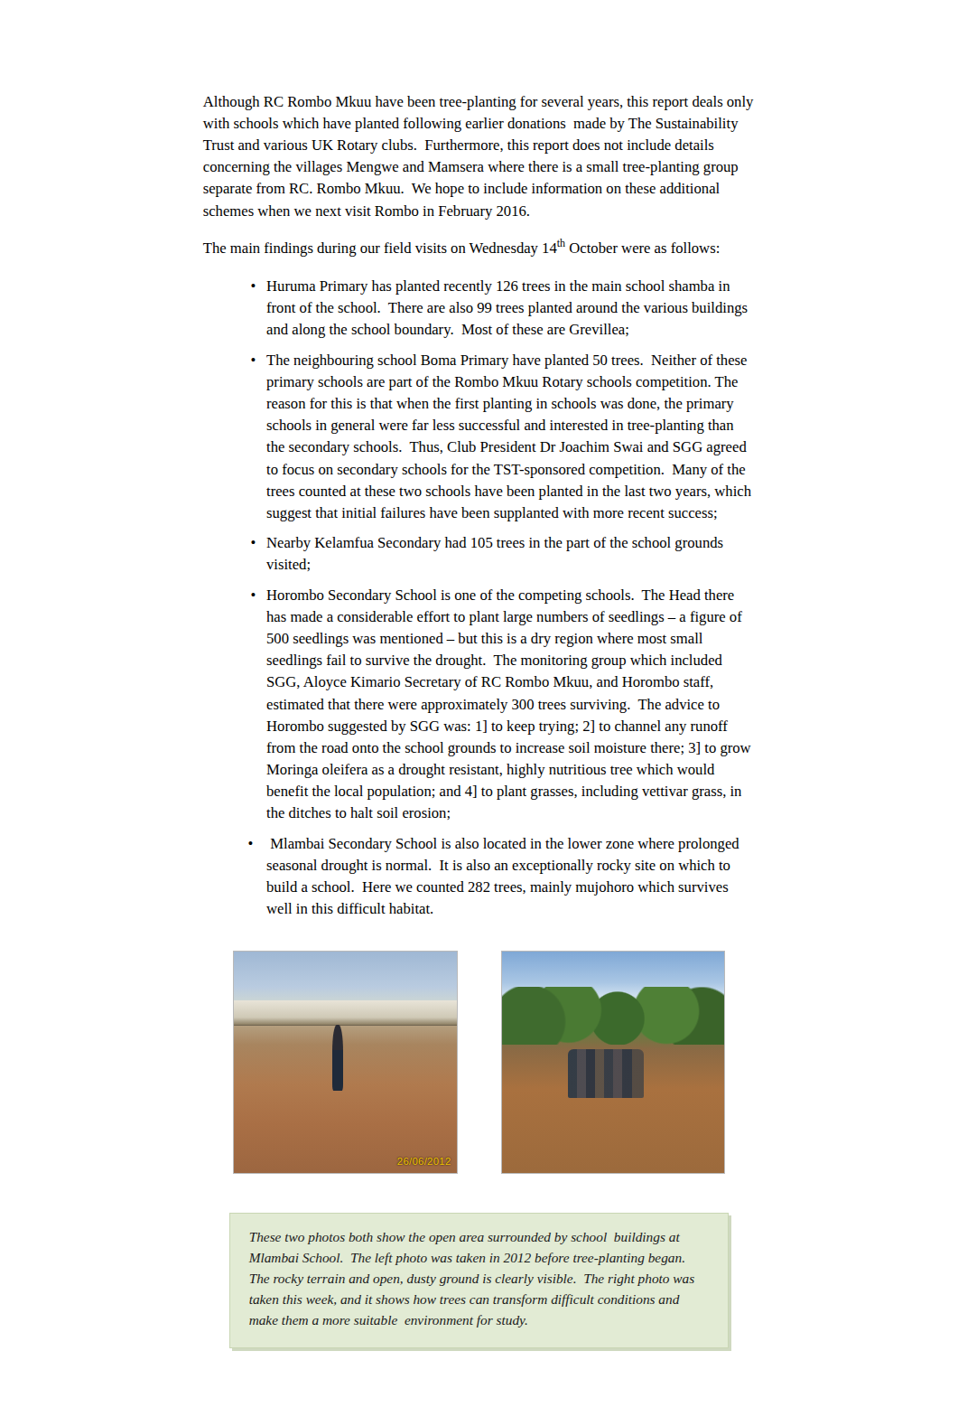Although RC Rombo Mkuu have been tree-planting for several years, this report deals only with schools which have planted following earlier donations made by The Sustainability Trust and various UK Rotary clubs. Furthermore, this report does not include details concerning the villages Mengwe and Mamsera where there is a small tree-planting group separate from RC. Rombo Mkuu. We hope to include information on these additional schemes when we next visit Rombo in February 2016.
The main findings during our field visits on Wednesday 14th October were as follows:
Huruma Primary has planted recently 126 trees in the main school shamba in front of the school. There are also 99 trees planted around the various buildings and along the school boundary. Most of these are Grevillea;
The neighbouring school Boma Primary have planted 50 trees. Neither of these primary schools are part of the Rombo Mkuu Rotary schools competition. The reason for this is that when the first planting in schools was done, the primary schools in general were far less successful and interested in tree-planting than the secondary schools. Thus, Club President Dr Joachim Swai and SGG agreed to focus on secondary schools for the TST-sponsored competition. Many of the trees counted at these two schools have been planted in the last two years, which suggest that initial failures have been supplanted with more recent success;
Nearby Kelamfua Secondary had 105 trees in the part of the school grounds visited;
Horombo Secondary School is one of the competing schools. The Head there has made a considerable effort to plant large numbers of seedlings – a figure of 500 seedlings was mentioned – but this is a dry region where most small seedlings fail to survive the drought. The monitoring group which included SGG, Aloyce Kimario Secretary of RC Rombo Mkuu, and Horombo staff, estimated that there were approximately 300 trees surviving. The advice to Horombo suggested by SGG was: 1] to keep trying; 2] to channel any runoff from the road onto the school grounds to increase soil moisture there; 3] to grow Moringa oleifera as a drought resistant, highly nutritious tree which would benefit the local population; and 4] to plant grasses, including vettivar grass, in the ditches to halt soil erosion;
Mlambai Secondary School is also located in the lower zone where prolonged seasonal drought is normal. It is also an exceptionally rocky site on which to build a school. Here we counted 282 trees, mainly mujohoro which survives well in this difficult habitat.
26/06/2012
These two photos both show the open area surrounded by school buildings at Mlambai School. The left photo was taken in 2012 before tree-planting began. The rocky terrain and open, dusty ground is clearly visible. The right photo was taken this week, and it shows how trees can transform difficult conditions and make them a more suitable environment for study.